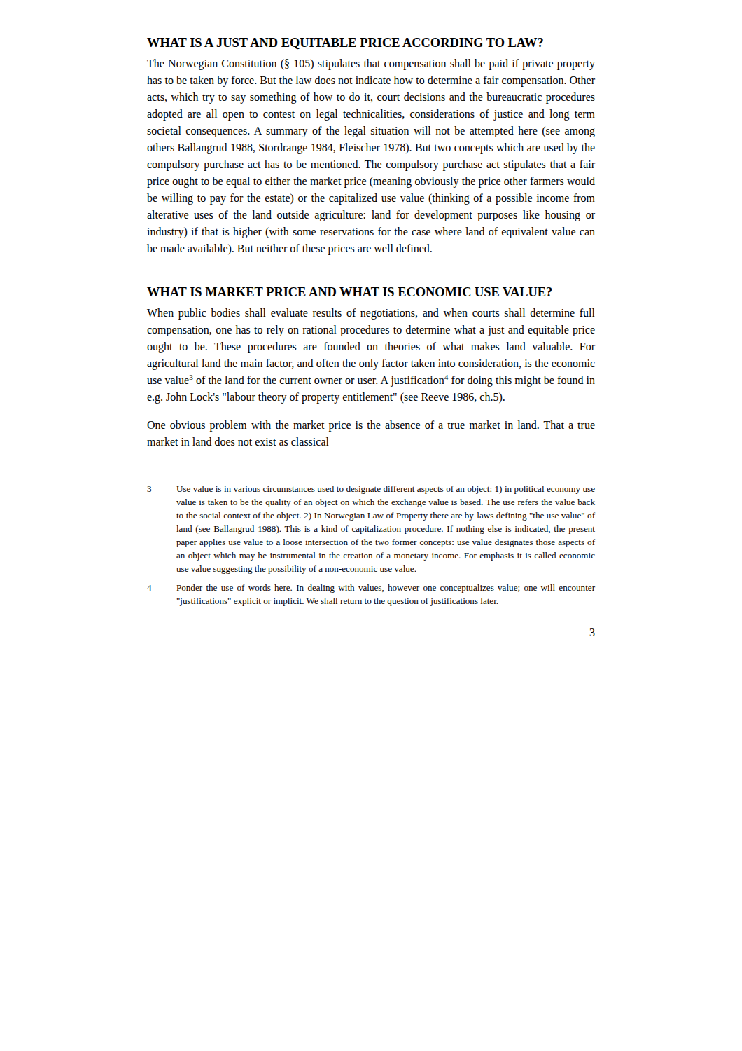What is a just and equitable price according to law?
The Norwegian Constitution (§ 105) stipulates that compensation shall be paid if private property has to be taken by force. But the law does not indicate how to determine a fair compensation. Other acts, which try to say something of how to do it, court decisions and the bureaucratic procedures adopted are all open to contest on legal technicalities, considerations of justice and long term societal consequences. A summary of the legal situation will not be attempted here (see among others Ballangrud 1988, Stordrange 1984, Fleischer 1978). But two concepts which are used by the compulsory purchase act has to be mentioned. The compulsory purchase act stipulates that a fair price ought to be equal to either the market price (meaning obviously the price other farmers would be willing to pay for the estate) or the capitalized use value (thinking of a possible income from alterative uses of the land outside agriculture: land for development purposes like housing or industry) if that is higher (with some reservations for the case where land of equivalent value can be made available). But neither of these prices are well defined.
What is market price and what is economic use value?
When public bodies shall evaluate results of negotiations, and when courts shall determine full compensation, one has to rely on rational procedures to determine what a just and equitable price ought to be. These procedures are founded on theories of what makes land valuable. For agricultural land the main factor, and often the only factor taken into consideration, is the economic use value3 of the land for the current owner or user. A justification4 for doing this might be found in e.g. John Lock's "labour theory of property entitlement" (see Reeve 1986, ch.5).
One obvious problem with the market price is the absence of a true market in land. That a true market in land does not exist as classical
3 Use value is in various circumstances used to designate different aspects of an object: 1) in political economy use value is taken to be the quality of an object on which the exchange value is based. The use refers the value back to the social context of the object. 2) In Norwegian Law of Property there are by-laws defining "the use value" of land (see Ballangrud 1988). This is a kind of capitalization procedure. If nothing else is indicated, the present paper applies use value to a loose intersection of the two former concepts: use value designates those aspects of an object which may be instrumental in the creation of a monetary income. For emphasis it is called economic use value suggesting the possibility of a non-economic use value.
4 Ponder the use of words here. In dealing with values, however one conceptualizes value; one will encounter "justifications" explicit or implicit. We shall return to the question of justifications later.
3